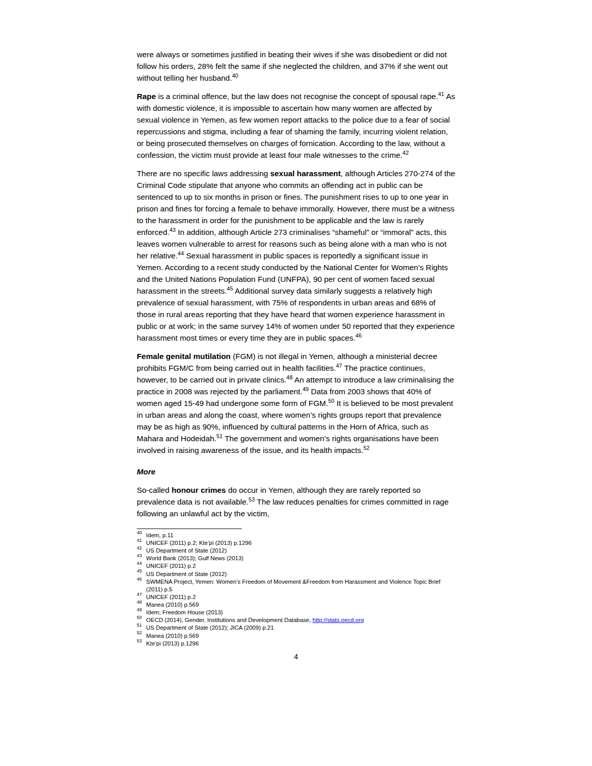were always or sometimes justified in beating their wives if she was disobedient or did not follow his orders, 28% felt the same if she neglected the children, and 37% if she went out without telling her husband.40
Rape is a criminal offence, but the law does not recognise the concept of spousal rape.41 As with domestic violence, it is impossible to ascertain how many women are affected by sexual violence in Yemen, as few women report attacks to the police due to a fear of social repercussions and stigma, including a fear of shaming the family, incurring violent relation, or being prosecuted themselves on charges of fornication. According to the law, without a confession, the victim must provide at least four male witnesses to the crime.42
There are no specific laws addressing sexual harassment, although Articles 270-274 of the Criminal Code stipulate that anyone who commits an offending act in public can be sentenced to up to six months in prison or fines. The punishment rises to up to one year in prison and fines for forcing a female to behave immorally. However, there must be a witness to the harassment in order for the punishment to be applicable and the law is rarely enforced.43 In addition, although Article 273 criminalises “shameful” or “immoral” acts, this leaves women vulnerable to arrest for reasons such as being alone with a man who is not her relative.44 Sexual harassment in public spaces is reportedly a significant issue in Yemen. According to a recent study conducted by the National Center for Women’s Rights and the United Nations Population Fund (UNFPA), 90 per cent of women faced sexual harassment in the streets.45 Additional survey data similarly suggests a relatively high prevalence of sexual harassment, with 75% of respondents in urban areas and 68% of those in rural areas reporting that they have heard that women experience harassment in public or at work; in the same survey 14% of women under 50 reported that they experience harassment most times or every time they are in public spaces.46
Female genital mutilation (FGM) is not illegal in Yemen, although a ministerial decree prohibits FGM/C from being carried out in health facilities.47 The practice continues, however, to be carried out in private clinics.48 An attempt to introduce a law criminalising the practice in 2008 was rejected by the parliament.49 Data from 2003 shows that 40% of women aged 15-49 had undergone some form of FGM.50 It is believed to be most prevalent in urban areas and along the coast, where women’s rights groups report that prevalence may be as high as 90%, influenced by cultural patterns in the Horn of Africa, such as Mahara and Hodeidah.51 The government and women’s rights organisations have been involved in raising awareness of the issue, and its health impacts.52
More
So-called honour crimes do occur in Yemen, although they are rarely reported so prevalence data is not available.53 The law reduces penalties for crimes committed in rage following an unlawful act by the victim,
Idem, p.11
UNICEF (2011) p.2; Kte’pi (2013) p.1296
US Department of State (2012)
World Bank (2013); Gulf News (2013)
UNICEF (2011) p.2
US Department of State (2012)
SWMENA Project, Yemen: Women’s Freedom of Movement &Freedom from Harassment and Violence Topic Brief (2011) p.5
UNICEF (2011) p.2
Manea (2010) p.569
Idem; Freedom House (2013)
OECD (2014), Gender, Institutions and Development Database, http://stats.oecd.org
US Department of State (2012); JICA (2009) p.21
Manea (2010) p.569
Kte’pi (2013) p.1296
4